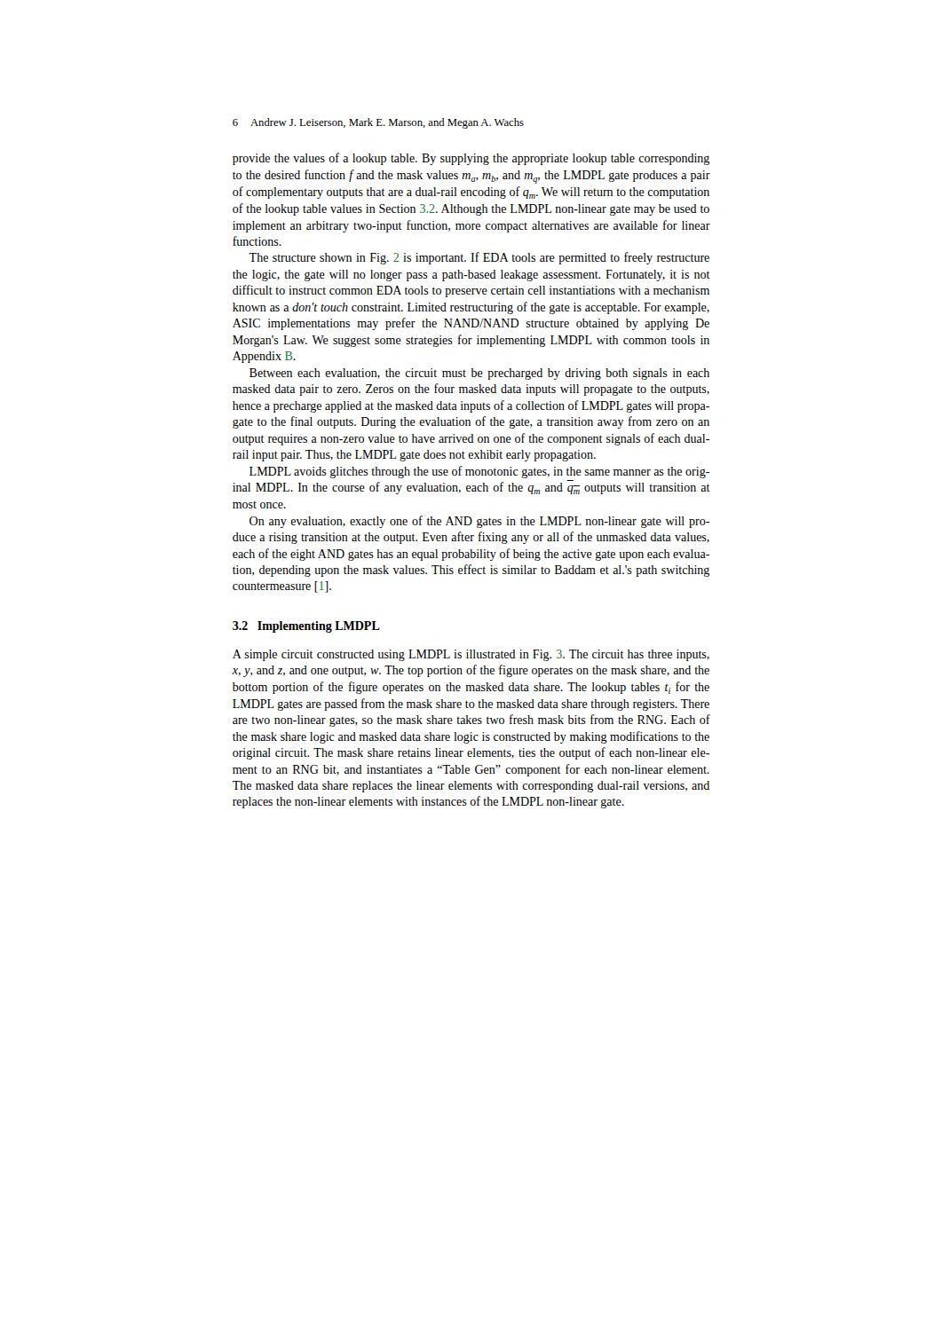6 Andrew J. Leiserson, Mark E. Marson, and Megan A. Wachs
provide the values of a lookup table. By supplying the appropriate lookup table corresponding to the desired function f and the mask values ma, mb, and mq, the LMDPL gate produces a pair of complementary outputs that are a dual-rail encoding of qm. We will return to the computation of the lookup table values in Section 3.2. Although the LMDPL non-linear gate may be used to implement an arbitrary two-input function, more compact alternatives are available for linear functions.
The structure shown in Fig. 2 is important. If EDA tools are permitted to freely restructure the logic, the gate will no longer pass a path-based leakage assessment. Fortunately, it is not difficult to instruct common EDA tools to preserve certain cell instantiations with a mechanism known as a don't touch constraint. Limited restructuring of the gate is acceptable. For example, ASIC implementations may prefer the NAND/NAND structure obtained by applying De Morgan's Law. We suggest some strategies for implementing LMDPL with common tools in Appendix B.
Between each evaluation, the circuit must be precharged by driving both signals in each masked data pair to zero. Zeros on the four masked data inputs will propagate to the outputs, hence a precharge applied at the masked data inputs of a collection of LMDPL gates will propagate to the final outputs. During the evaluation of the gate, a transition away from zero on an output requires a non-zero value to have arrived on one of the component signals of each dual-rail input pair. Thus, the LMDPL gate does not exhibit early propagation.
LMDPL avoids glitches through the use of monotonic gates, in the same manner as the original MDPL. In the course of any evaluation, each of the qm and qm outputs will transition at most once.
On any evaluation, exactly one of the AND gates in the LMDPL non-linear gate will produce a rising transition at the output. Even after fixing any or all of the unmasked data values, each of the eight AND gates has an equal probability of being the active gate upon each evaluation, depending upon the mask values. This effect is similar to Baddam et al.'s path switching countermeasure [1].
3.2 Implementing LMDPL
A simple circuit constructed using LMDPL is illustrated in Fig. 3. The circuit has three inputs, x, y, and z, and one output, w. The top portion of the figure operates on the mask share, and the bottom portion of the figure operates on the masked data share. The lookup tables ti for the LMDPL gates are passed from the mask share to the masked data share through registers. There are two non-linear gates, so the mask share takes two fresh mask bits from the RNG. Each of the mask share logic and masked data share logic is constructed by making modifications to the original circuit. The mask share retains linear elements, ties the output of each non-linear element to an RNG bit, and instantiates a “Table Gen” component for each non-linear element. The masked data share replaces the linear elements with corresponding dual-rail versions, and replaces the non-linear elements with instances of the LMDPL non-linear gate.